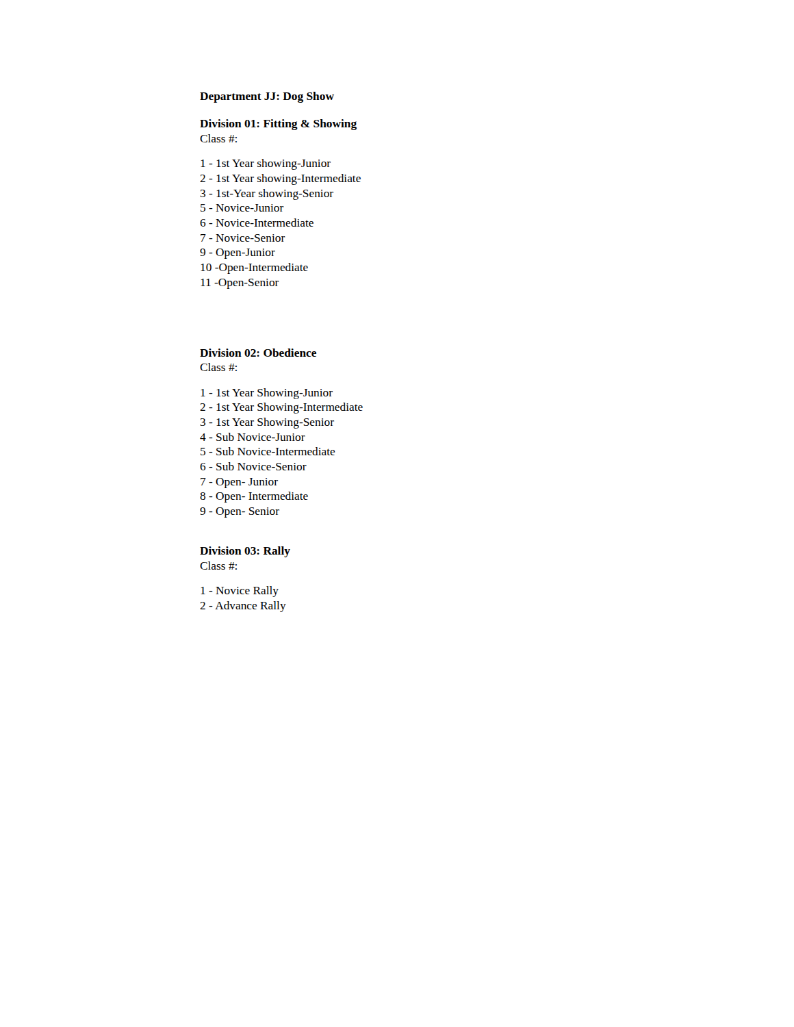Department JJ: Dog Show
Division 01: Fitting & Showing
Class #:
1 - 1st Year showing-Junior
2 - 1st Year showing-Intermediate
3 - 1st-Year showing-Senior
5 - Novice-Junior
6 - Novice-Intermediate
7 - Novice-Senior
9 - Open-Junior
10 -Open-Intermediate
11 -Open-Senior
Division 02: Obedience
Class #:
1 - 1st Year Showing-Junior
2 - 1st Year Showing-Intermediate
3 - 1st Year Showing-Senior
4 - Sub Novice-Junior
5 - Sub Novice-Intermediate
6 - Sub Novice-Senior
7 - Open- Junior
8 - Open- Intermediate
9 - Open- Senior
Division 03: Rally
Class #:
1 - Novice Rally
2 - Advance Rally